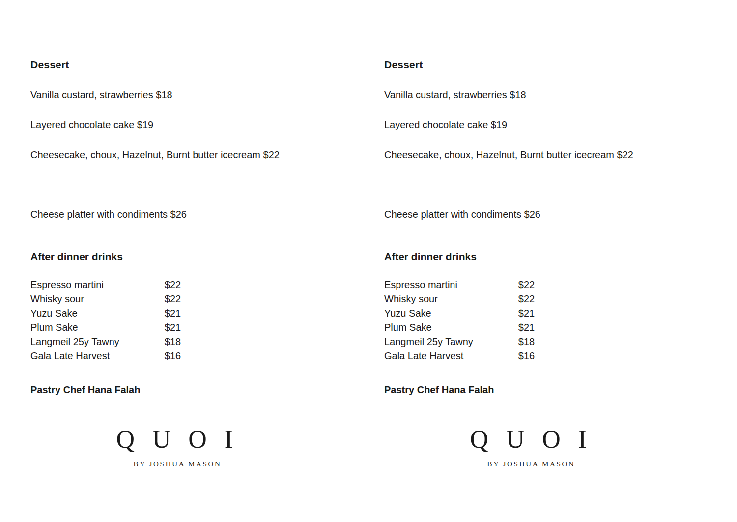Dessert
Vanilla custard, strawberries $18
Layered chocolate cake $19
Cheesecake, choux, Hazelnut, Burnt butter icecream $22
Cheese platter with condiments $26
After dinner drinks
| Espresso martini | $22 |
| Whisky sour | $22 |
| Yuzu Sake | $21 |
| Plum Sake | $21 |
| Langmeil 25y Tawny | $18 |
| Gala Late Harvest | $16 |
Pastry Chef Hana Falah
Q U O I
BY JOSHUA MASON
Dessert
Vanilla custard, strawberries $18
Layered chocolate cake $19
Cheesecake, choux, Hazelnut, Burnt butter icecream $22
Cheese platter with condiments $26
After dinner drinks
| Espresso martini | $22 |
| Whisky sour | $22 |
| Yuzu Sake | $21 |
| Plum Sake | $21 |
| Langmeil 25y Tawny | $18 |
| Gala Late Harvest | $16 |
Pastry Chef Hana Falah
Q U O I
BY JOSHUA MASON